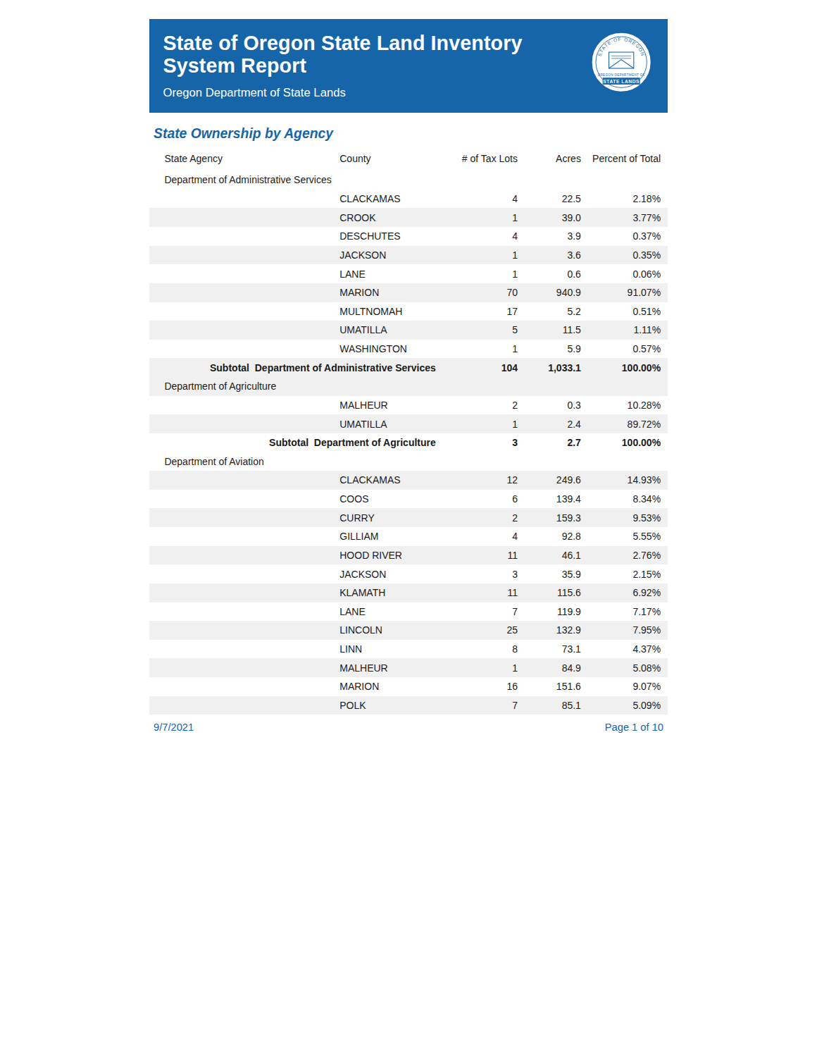State of Oregon State Land Inventory System Report
Oregon Department of State Lands
STATE OF OREGON OREGON DEPARTMENT OF STATE LANDS
State Ownership by Agency
| State Agency | County | # of Tax Lots | Acres | Percent of Total |
| --- | --- | --- | --- | --- |
| Department of Administrative Services | | | | |
| | CLACKAMAS | 4 | 22.5 | 2.18% |
| | CROOK | 1 | 39.0 | 3.77% |
| | DESCHUTES | 4 | 3.9 | 0.37% |
| | JACKSON | 1 | 3.6 | 0.35% |
| | LANE | 1 | 0.6 | 0.06% |
| | MARION | 70 | 940.9 | 91.07% |
| | MULTNOMAH | 17 | 5.2 | 0.51% |
| | UMATILLA | 5 | 11.5 | 1.11% |
| | WASHINGTON | 1 | 5.9 | 0.57% |
| Subtotal Department of Administrative Services | 104 | 1,033.1 | 100.00% |
| Department of Agriculture | | | | |
| | MALHEUR | 2 | 0.3 | 10.28% |
| | UMATILLA | 1 | 2.4 | 89.72% |
| Subtotal Department of Agriculture | 3 | 2.7 | 100.00% |
| Department of Aviation | | | | |
| | CLACKAMAS | 12 | 249.6 | 14.93% |
| | COOS | 6 | 139.4 | 8.34% |
| | CURRY | 2 | 159.3 | 9.53% |
| | GILLIAM | 4 | 92.8 | 5.55% |
| | HOOD RIVER | 11 | 46.1 | 2.76% |
| | JACKSON | 3 | 35.9 | 2.15% |
| | KLAMATH | 11 | 115.6 | 6.92% |
| | LANE | 7 | 119.9 | 7.17% |
| | LINCOLN | 25 | 132.9 | 7.95% |
| | LINN | 8 | 73.1 | 4.37% |
| | MALHEUR | 1 | 84.9 | 5.08% |
| | MARION | 16 | 151.6 | 9.07% |
| | POLK | 7 | 85.1 | 5.09% |
9/7/2021
Page 1 of 10